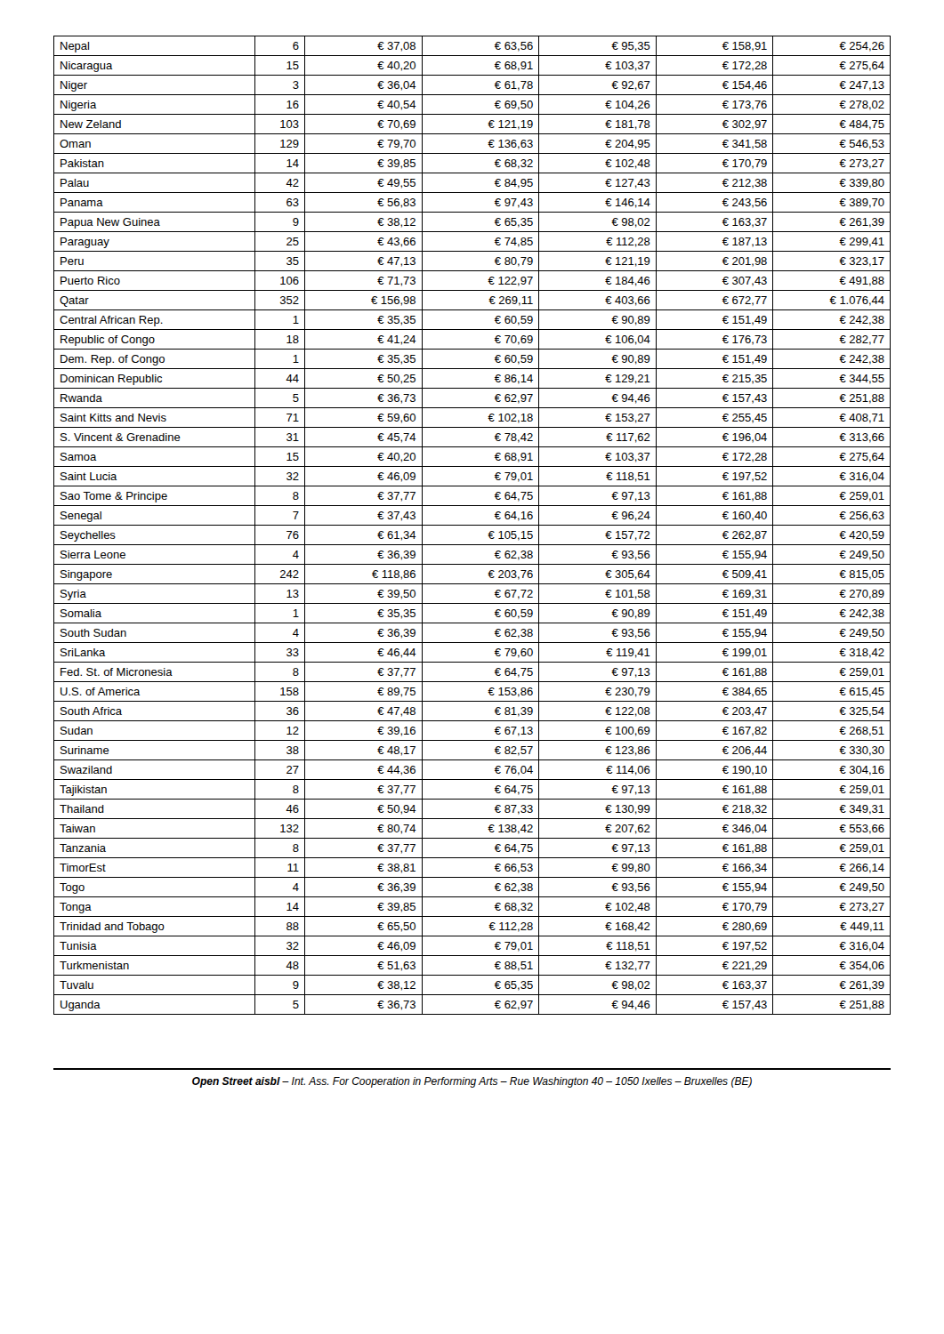| Nepal | 6 | € 37,08 | € 63,56 | € 95,35 | € 158,91 | € 254,26 |
| Nicaragua | 15 | € 40,20 | € 68,91 | € 103,37 | € 172,28 | € 275,64 |
| Niger | 3 | € 36,04 | € 61,78 | € 92,67 | € 154,46 | € 247,13 |
| Nigeria | 16 | € 40,54 | € 69,50 | € 104,26 | € 173,76 | € 278,02 |
| New Zeland | 103 | € 70,69 | € 121,19 | € 181,78 | € 302,97 | € 484,75 |
| Oman | 129 | € 79,70 | € 136,63 | € 204,95 | € 341,58 | € 546,53 |
| Pakistan | 14 | € 39,85 | € 68,32 | € 102,48 | € 170,79 | € 273,27 |
| Palau | 42 | € 49,55 | € 84,95 | € 127,43 | € 212,38 | € 339,80 |
| Panama | 63 | € 56,83 | € 97,43 | € 146,14 | € 243,56 | € 389,70 |
| Papua New Guinea | 9 | € 38,12 | € 65,35 | € 98,02 | € 163,37 | € 261,39 |
| Paraguay | 25 | € 43,66 | € 74,85 | € 112,28 | € 187,13 | € 299,41 |
| Peru | 35 | € 47,13 | € 80,79 | € 121,19 | € 201,98 | € 323,17 |
| Puerto Rico | 106 | € 71,73 | € 122,97 | € 184,46 | € 307,43 | € 491,88 |
| Qatar | 352 | € 156,98 | € 269,11 | € 403,66 | € 672,77 | € 1.076,44 |
| Central African Rep. | 1 | € 35,35 | € 60,59 | € 90,89 | € 151,49 | € 242,38 |
| Republic of Congo | 18 | € 41,24 | € 70,69 | € 106,04 | € 176,73 | € 282,77 |
| Dem. Rep. of Congo | 1 | € 35,35 | € 60,59 | € 90,89 | € 151,49 | € 242,38 |
| Dominican Republic | 44 | € 50,25 | € 86,14 | € 129,21 | € 215,35 | € 344,55 |
| Rwanda | 5 | € 36,73 | € 62,97 | € 94,46 | € 157,43 | € 251,88 |
| Saint Kitts and Nevis | 71 | € 59,60 | € 102,18 | € 153,27 | € 255,45 | € 408,71 |
| S. Vincent & Grenadine | 31 | € 45,74 | € 78,42 | € 117,62 | € 196,04 | € 313,66 |
| Samoa | 15 | € 40,20 | € 68,91 | € 103,37 | € 172,28 | € 275,64 |
| Saint Lucia | 32 | € 46,09 | € 79,01 | € 118,51 | € 197,52 | € 316,04 |
| Sao Tome & Principe | 8 | € 37,77 | € 64,75 | € 97,13 | € 161,88 | € 259,01 |
| Senegal | 7 | € 37,43 | € 64,16 | € 96,24 | € 160,40 | € 256,63 |
| Seychelles | 76 | € 61,34 | € 105,15 | € 157,72 | € 262,87 | € 420,59 |
| Sierra Leone | 4 | € 36,39 | € 62,38 | € 93,56 | € 155,94 | € 249,50 |
| Singapore | 242 | € 118,86 | € 203,76 | € 305,64 | € 509,41 | € 815,05 |
| Syria | 13 | € 39,50 | € 67,72 | € 101,58 | € 169,31 | € 270,89 |
| Somalia | 1 | € 35,35 | € 60,59 | € 90,89 | € 151,49 | € 242,38 |
| South Sudan | 4 | € 36,39 | € 62,38 | € 93,56 | € 155,94 | € 249,50 |
| SriLanka | 33 | € 46,44 | € 79,60 | € 119,41 | € 199,01 | € 318,42 |
| Fed. St. of Micronesia | 8 | € 37,77 | € 64,75 | € 97,13 | € 161,88 | € 259,01 |
| U.S. of America | 158 | € 89,75 | € 153,86 | € 230,79 | € 384,65 | € 615,45 |
| South Africa | 36 | € 47,48 | € 81,39 | € 122,08 | € 203,47 | € 325,54 |
| Sudan | 12 | € 39,16 | € 67,13 | € 100,69 | € 167,82 | € 268,51 |
| Suriname | 38 | € 48,17 | € 82,57 | € 123,86 | € 206,44 | € 330,30 |
| Swaziland | 27 | € 44,36 | € 76,04 | € 114,06 | € 190,10 | € 304,16 |
| Tajikistan | 8 | € 37,77 | € 64,75 | € 97,13 | € 161,88 | € 259,01 |
| Thailand | 46 | € 50,94 | € 87,33 | € 130,99 | € 218,32 | € 349,31 |
| Taiwan | 132 | € 80,74 | € 138,42 | € 207,62 | € 346,04 | € 553,66 |
| Tanzania | 8 | € 37,77 | € 64,75 | € 97,13 | € 161,88 | € 259,01 |
| TimorEst | 11 | € 38,81 | € 66,53 | € 99,80 | € 166,34 | € 266,14 |
| Togo | 4 | € 36,39 | € 62,38 | € 93,56 | € 155,94 | € 249,50 |
| Tonga | 14 | € 39,85 | € 68,32 | € 102,48 | € 170,79 | € 273,27 |
| Trinidad and Tobago | 88 | € 65,50 | € 112,28 | € 168,42 | € 280,69 | € 449,11 |
| Tunisia | 32 | € 46,09 | € 79,01 | € 118,51 | € 197,52 | € 316,04 |
| Turkmenistan | 48 | € 51,63 | € 88,51 | € 132,77 | € 221,29 | € 354,06 |
| Tuvalu | 9 | € 38,12 | € 65,35 | € 98,02 | € 163,37 | € 261,39 |
| Uganda | 5 | € 36,73 | € 62,97 | € 94,46 | € 157,43 | € 251,88 |
Open Street aisbl – Int. Ass. For Cooperation in Performing Arts – Rue Washington 40 – 1050 Ixelles – Bruxelles (BE)